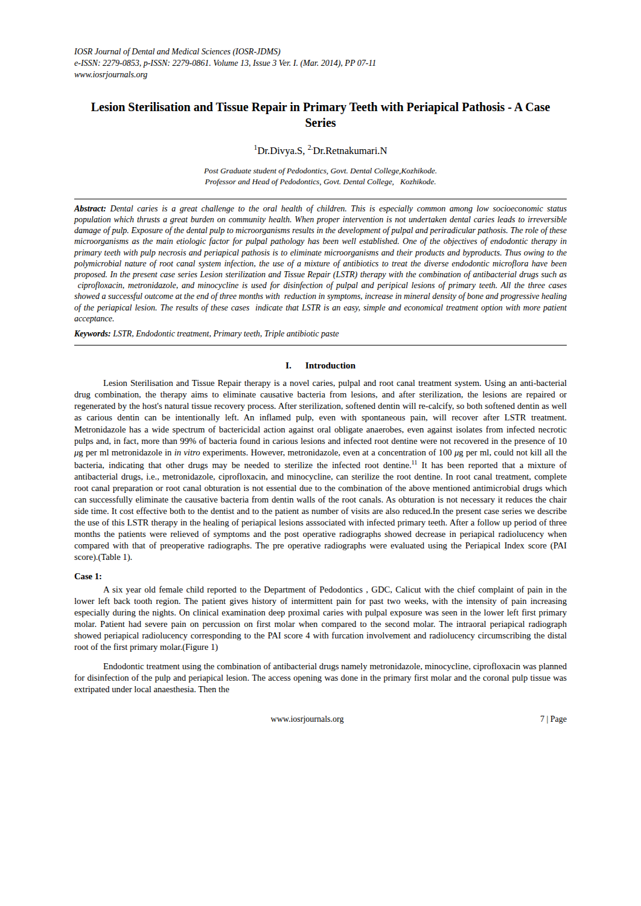IOSR Journal of Dental and Medical Sciences (IOSR-JDMS)
e-ISSN: 2279-0853, p-ISSN: 2279-0861. Volume 13, Issue 3 Ver. I. (Mar. 2014), PP 07-11
www.iosrjournals.org
Lesion Sterilisation and Tissue Repair in Primary Teeth with Periapical Pathosis - A Case Series
1Dr.Divya.S, 2.Dr.Retnakumari.N
Post Graduate student of Pedodontics, Govt. Dental College,Kozhikode.
Professor and Head of Pedodontics, Govt. Dental College, Kozhikode.
Abstract: Dental caries is a great challenge to the oral health of children. This is especially common among low socioeconomic status population which thrusts a great burden on community health. When proper intervention is not undertaken dental caries leads to irreversible damage of pulp. Exposure of the dental pulp to microorganisms results in the development of pulpal and periradicular pathosis. The role of these microorganisms as the main etiologic factor for pulpal pathology has been well established. One of the objectives of endodontic therapy in primary teeth with pulp necrosis and periapical pathosis is to eliminate microorganisms and their products and byproducts. Thus owing to the polymicrobial nature of root canal system infection, the use of a mixture of antibiotics to treat the diverse endodontic microflora have been proposed. In the present case series Lesion sterilization and Tissue Repair (LSTR) therapy with the combination of antibacterial drugs such as ciprofloxacin, metronidazole, and minocycline is used for disinfection of pulpal and peripical lesions of primary teeth. All the three cases showed a successful outcome at the end of three months with reduction in symptoms, increase in mineral density of bone and progressive healing of the periapical lesion. The results of these cases indicate that LSTR is an easy, simple and economical treatment option with more patient acceptance.
Keywords: LSTR, Endodontic treatment, Primary teeth, Triple antibiotic paste
I. Introduction
Lesion Sterilisation and Tissue Repair therapy is a novel caries, pulpal and root canal treatment system. Using an anti-bacterial drug combination, the therapy aims to eliminate causative bacteria from lesions, and after sterilization, the lesions are repaired or regenerated by the host's natural tissue recovery process. After sterilization, softened dentin will re-calcify, so both softened dentin as well as carious dentin can be intentionally left. An inflamed pulp, even with spontaneous pain, will recover after LSTR treatment. Metronidazole has a wide spectrum of bactericidal action against oral obligate anaerobes, even against isolates from infected necrotic pulps and, in fact, more than 99% of bacteria found in carious lesions and infected root dentine were not recovered in the presence of 10 μg per ml metronidazole in in vitro experiments. However, metronidazole, even at a concentration of 100 μg per ml, could not kill all the bacteria, indicating that other drugs may be needed to sterilize the infected root dentine.11 It has been reported that a mixture of antibacterial drugs, i.e., metronidazole, ciprofloxacin, and minocycline, can sterilize the root dentine. In root canal treatment, complete root canal preparation or root canal obturation is not essential due to the combination of the above mentioned antimicrobial drugs which can successfully eliminate the causative bacteria from dentin walls of the root canals. As obturation is not necessary it reduces the chair side time. It cost effective both to the dentist and to the patient as number of visits are also reduced.In the present case series we describe the use of this LSTR therapy in the healing of periapical lesions asssociated with infected primary teeth. After a follow up period of three months the patients were relieved of symptoms and the post operative radiographs showed decrease in periapical radiolucency when compared with that of preoperative radiographs. The pre operative radiographs were evaluated using the Periapical Index score (PAI score).(Table 1).
Case 1:
A six year old female child reported to the Department of Pedodontics , GDC, Calicut with the chief complaint of pain in the lower left back tooth region. The patient gives history of intermittent pain for past two weeks, with the intensity of pain increasing especially during the nights. On clinical examination deep proximal caries with pulpal exposure was seen in the lower left first primary molar. Patient had severe pain on percussion on first molar when compared to the second molar. The intraoral periapical radiograph showed periapical radiolucency corresponding to the PAI score 4 with furcation involvement and radiolucency circumscribing the distal root of the first primary molar.(Figure 1)
Endodontic treatment using the combination of antibacterial drugs namely metronidazole, minocycline, ciprofloxacin was planned for disinfection of the pulp and periapical lesion. The access opening was done in the primary first molar and the coronal pulp tissue was extripated under local anaesthesia. Then the
www.iosrjournals.org 7 | Page